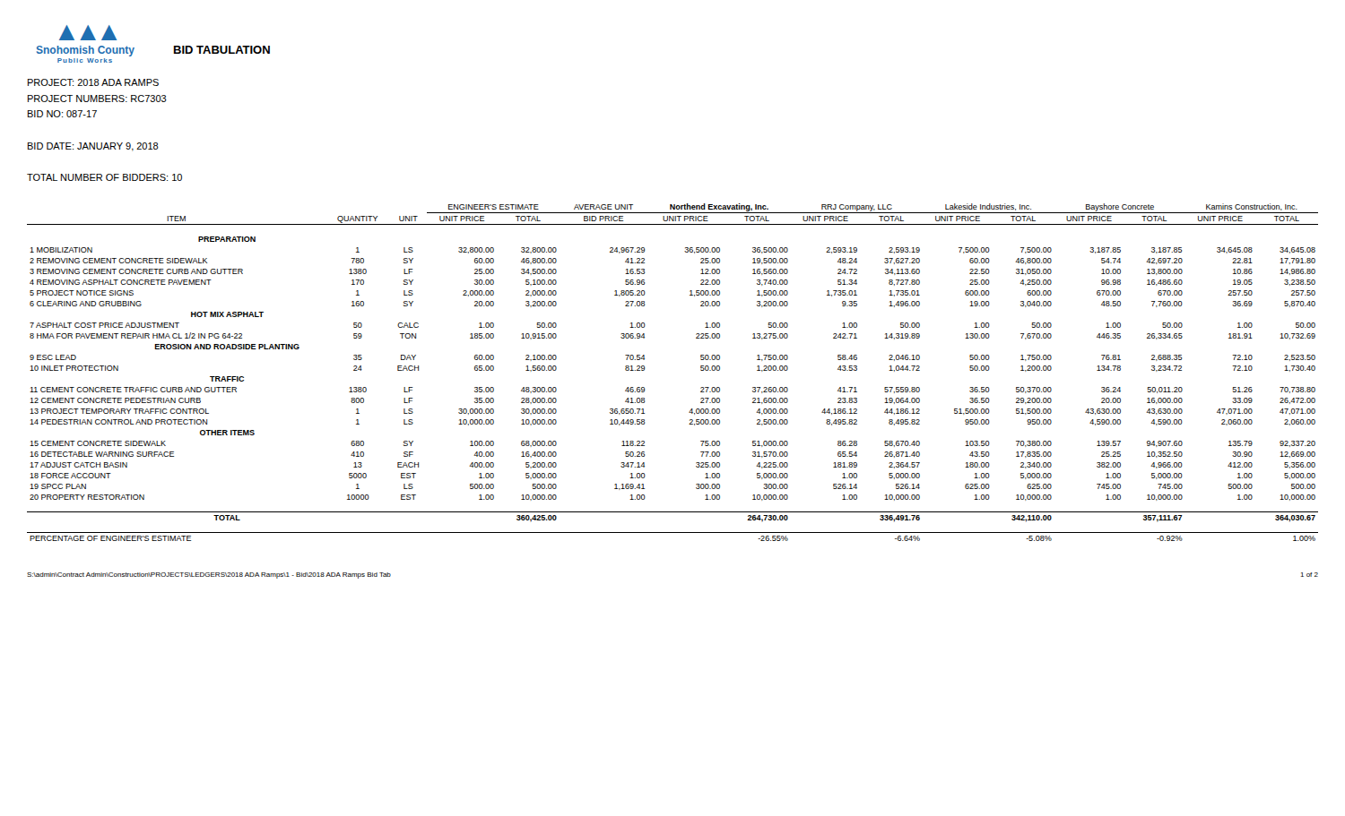▲▲▲
Snohomish County
Public Works
BID TABULATION
PROJECT: 2018 ADA RAMPS
PROJECT NUMBERS: RC7303
BID NO: 087-17
BID DATE: JANUARY 9, 2018
TOTAL NUMBER OF BIDDERS: 10
| | | | ENGINEER'S ESTIMATE | AVERAGE UNIT | Northend Excavating, Inc. | RRJ Company, LLC | Lakeside Industries, Inc. | Bayshore Concrete | Kamins Construction, Inc. |
| --- | --- | --- | --- | --- | --- | --- | --- | --- | --- |
| ITEM | QUANTITY | UNIT | UNIT PRICE | TOTAL | BID PRICE | UNIT PRICE | TOTAL | UNIT PRICE | TOTAL | UNIT PRICE | TOTAL | UNIT PRICE | TOTAL | UNIT PRICE | TOTAL |
| PREPARATION | |
| 1 MOBILIZATION | 1 | LS | 32,800.00 | 32,800.00 | 24,967.29 | 36,500.00 | 36,500.00 | 2,593.19 | 2,593.19 | 7,500.00 | 7,500.00 | 3,187.85 | 3,187.85 | 34,645.08 | 34,645.08 |
| 2 REMOVING CEMENT CONCRETE SIDEWALK | 780 | SY | 60.00 | 46,800.00 | 41.22 | 25.00 | 19,500.00 | 48.24 | 37,627.20 | 60.00 | 46,800.00 | 54.74 | 42,697.20 | 22.81 | 17,791.80 |
| 3 REMOVING CEMENT CONCRETE CURB AND GUTTER | 1380 | LF | 25.00 | 34,500.00 | 16.53 | 12.00 | 16,560.00 | 24.72 | 34,113.60 | 22.50 | 31,050.00 | 10.00 | 13,800.00 | 10.86 | 14,986.80 |
| 4 REMOVING ASPHALT CONCRETE PAVEMENT | 170 | SY | 30.00 | 5,100.00 | 56.96 | 22.00 | 3,740.00 | 51.34 | 8,727.80 | 25.00 | 4,250.00 | 96.98 | 16,486.60 | 19.05 | 3,238.50 |
| 5 PROJECT NOTICE SIGNS | 1 | LS | 2,000.00 | 2,000.00 | 1,805.20 | 1,500.00 | 1,500.00 | 1,735.01 | 1,735.01 | 600.00 | 600.00 | 670.00 | 670.00 | 257.50 | 257.50 |
| 6 CLEARING AND GRUBBING | 160 | SY | 20.00 | 3,200.00 | 27.08 | 20.00 | 3,200.00 | 9.35 | 1,496.00 | 19.00 | 3,040.00 | 48.50 | 7,760.00 | 36.69 | 5,870.40 |
| HOT MIX ASPHALT | |
| 7 ASPHALT COST PRICE ADJUSTMENT | 50 | CALC | 1.00 | 50.00 | 1.00 | 1.00 | 50.00 | 1.00 | 50.00 | 1.00 | 50.00 | 1.00 | 50.00 | 1.00 | 50.00 |
| 8 HMA FOR PAVEMENT REPAIR HMA CL 1/2 IN PG 64-22 | 59 | TON | 185.00 | 10,915.00 | 306.94 | 225.00 | 13,275.00 | 242.71 | 14,319.89 | 130.00 | 7,670.00 | 446.35 | 26,334.65 | 181.91 | 10,732.69 |
| EROSION AND ROADSIDE PLANTING | |
| 9 ESC LEAD | 35 | DAY | 60.00 | 2,100.00 | 70.54 | 50.00 | 1,750.00 | 58.46 | 2,046.10 | 50.00 | 1,750.00 | 76.81 | 2,688.35 | 72.10 | 2,523.50 |
| 10 INLET PROTECTION | 24 | EACH | 65.00 | 1,560.00 | 81.29 | 50.00 | 1,200.00 | 43.53 | 1,044.72 | 50.00 | 1,200.00 | 134.78 | 3,234.72 | 72.10 | 1,730.40 |
| TRAFFIC | |
| 11 CEMENT CONCRETE TRAFFIC CURB AND GUTTER | 1380 | LF | 35.00 | 48,300.00 | 46.69 | 27.00 | 37,260.00 | 41.71 | 57,559.80 | 36.50 | 50,370.00 | 36.24 | 50,011.20 | 51.26 | 70,738.80 |
| 12 CEMENT CONCRETE PEDESTRIAN CURB | 800 | LF | 35.00 | 28,000.00 | 41.08 | 27.00 | 21,600.00 | 23.83 | 19,064.00 | 36.50 | 29,200.00 | 20.00 | 16,000.00 | 33.09 | 26,472.00 |
| 13 PROJECT TEMPORARY TRAFFIC CONTROL | 1 | LS | 30,000.00 | 30,000.00 | 36,650.71 | 4,000.00 | 4,000.00 | 44,186.12 | 44,186.12 | 51,500.00 | 51,500.00 | 43,630.00 | 43,630.00 | 47,071.00 | 47,071.00 |
| 14 PEDESTRIAN CONTROL AND PROTECTION | 1 | LS | 10,000.00 | 10,000.00 | 10,449.58 | 2,500.00 | 2,500.00 | 8,495.82 | 8,495.82 | 950.00 | 950.00 | 4,590.00 | 4,590.00 | 2,060.00 | 2,060.00 |
| OTHER ITEMS | |
| 15 CEMENT CONCRETE SIDEWALK | 680 | SY | 100.00 | 68,000.00 | 118.22 | 75.00 | 51,000.00 | 86.28 | 58,670.40 | 103.50 | 70,380.00 | 139.57 | 94,907.60 | 135.79 | 92,337.20 |
| 16 DETECTABLE WARNING SURFACE | 410 | SF | 40.00 | 16,400.00 | 50.26 | 77.00 | 31,570.00 | 65.54 | 26,871.40 | 43.50 | 17,835.00 | 25.25 | 10,352.50 | 30.90 | 12,669.00 |
| 17 ADJUST CATCH BASIN | 13 | EACH | 400.00 | 5,200.00 | 347.14 | 325.00 | 4,225.00 | 181.89 | 2,364.57 | 180.00 | 2,340.00 | 382.00 | 4,966.00 | 412.00 | 5,356.00 |
| 18 FORCE ACCOUNT | 5000 | EST | 1.00 | 5,000.00 | 1.00 | 1.00 | 5,000.00 | 1.00 | 5,000.00 | 1.00 | 5,000.00 | 1.00 | 5,000.00 | 1.00 | 5,000.00 |
| 19 SPCC PLAN | 1 | LS | 500.00 | 500.00 | 1,169.41 | 300.00 | 300.00 | 526.14 | 526.14 | 625.00 | 625.00 | 745.00 | 745.00 | 500.00 | 500.00 |
| 20 PROPERTY RESTORATION | 10000 | EST | 1.00 | 10,000.00 | 1.00 | 1.00 | 10,000.00 | 1.00 | 10,000.00 | 1.00 | 10,000.00 | 1.00 | 10,000.00 | 1.00 | 10,000.00 |
| TOTAL | | 360,425.00 | | | 264,730.00 | | 336,491.76 | | 342,110.00 | | 357,111.67 | | 364,030.67 |
| PERCENTAGE OF ENGINEER'S ESTIMATE | | | | | -26.55% | | -6.64% | | -5.08% | | -0.92% | | 1.00% |
S:\admin\Contract Admin\Construction\PROJECTS\LEDGERS\2018 ADA Ramps\1 - Bid\2018 ADA Ramps Bid Tab
1 of 2